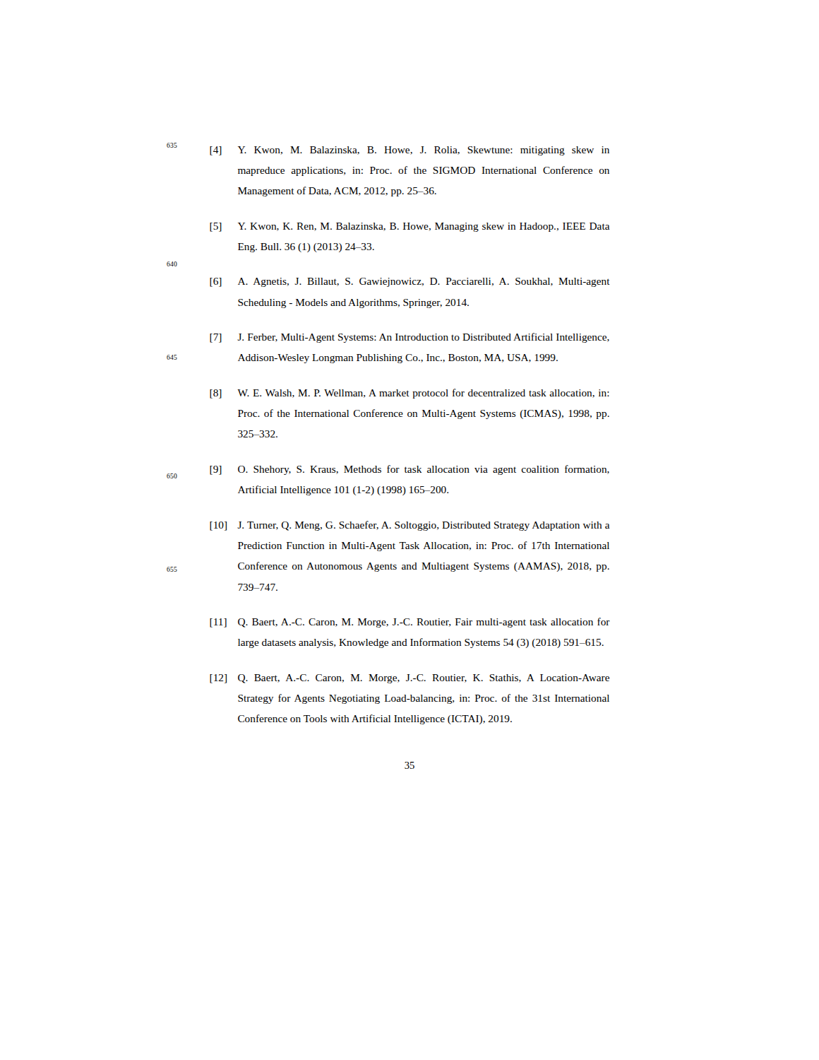635 640 645 650 655
[4] Y. Kwon, M. Balazinska, B. Howe, J. Rolia, Skewtune: mitigating skew in mapreduce applications, in: Proc. of the SIGMOD International Conference on Management of Data, ACM, 2012, pp. 25–36.
[5] Y. Kwon, K. Ren, M. Balazinska, B. Howe, Managing skew in Hadoop., IEEE Data Eng. Bull. 36 (1) (2013) 24–33.
[6] A. Agnetis, J. Billaut, S. Gawiejnowicz, D. Pacciarelli, A. Soukhal, Multi-agent Scheduling - Models and Algorithms, Springer, 2014.
[7] J. Ferber, Multi-Agent Systems: An Introduction to Distributed Artificial Intelligence, Addison-Wesley Longman Publishing Co., Inc., Boston, MA, USA, 1999.
[8] W. E. Walsh, M. P. Wellman, A market protocol for decentralized task allocation, in: Proc. of the International Conference on Multi-Agent Systems (ICMAS), 1998, pp. 325–332.
[9] O. Shehory, S. Kraus, Methods for task allocation via agent coalition formation, Artificial Intelligence 101 (1-2) (1998) 165–200.
[10] J. Turner, Q. Meng, G. Schaefer, A. Soltoggio, Distributed Strategy Adaptation with a Prediction Function in Multi-Agent Task Allocation, in: Proc. of 17th International Conference on Autonomous Agents and Multiagent Systems (AAMAS), 2018, pp. 739–747.
[11] Q. Baert, A.-C. Caron, M. Morge, J.-C. Routier, Fair multi-agent task allocation for large datasets analysis, Knowledge and Information Systems 54 (3) (2018) 591–615.
[12] Q. Baert, A.-C. Caron, M. Morge, J.-C. Routier, K. Stathis, A Location-Aware Strategy for Agents Negotiating Load-balancing, in: Proc. of the 31st International Conference on Tools with Artificial Intelligence (ICTAI), 2019.
35